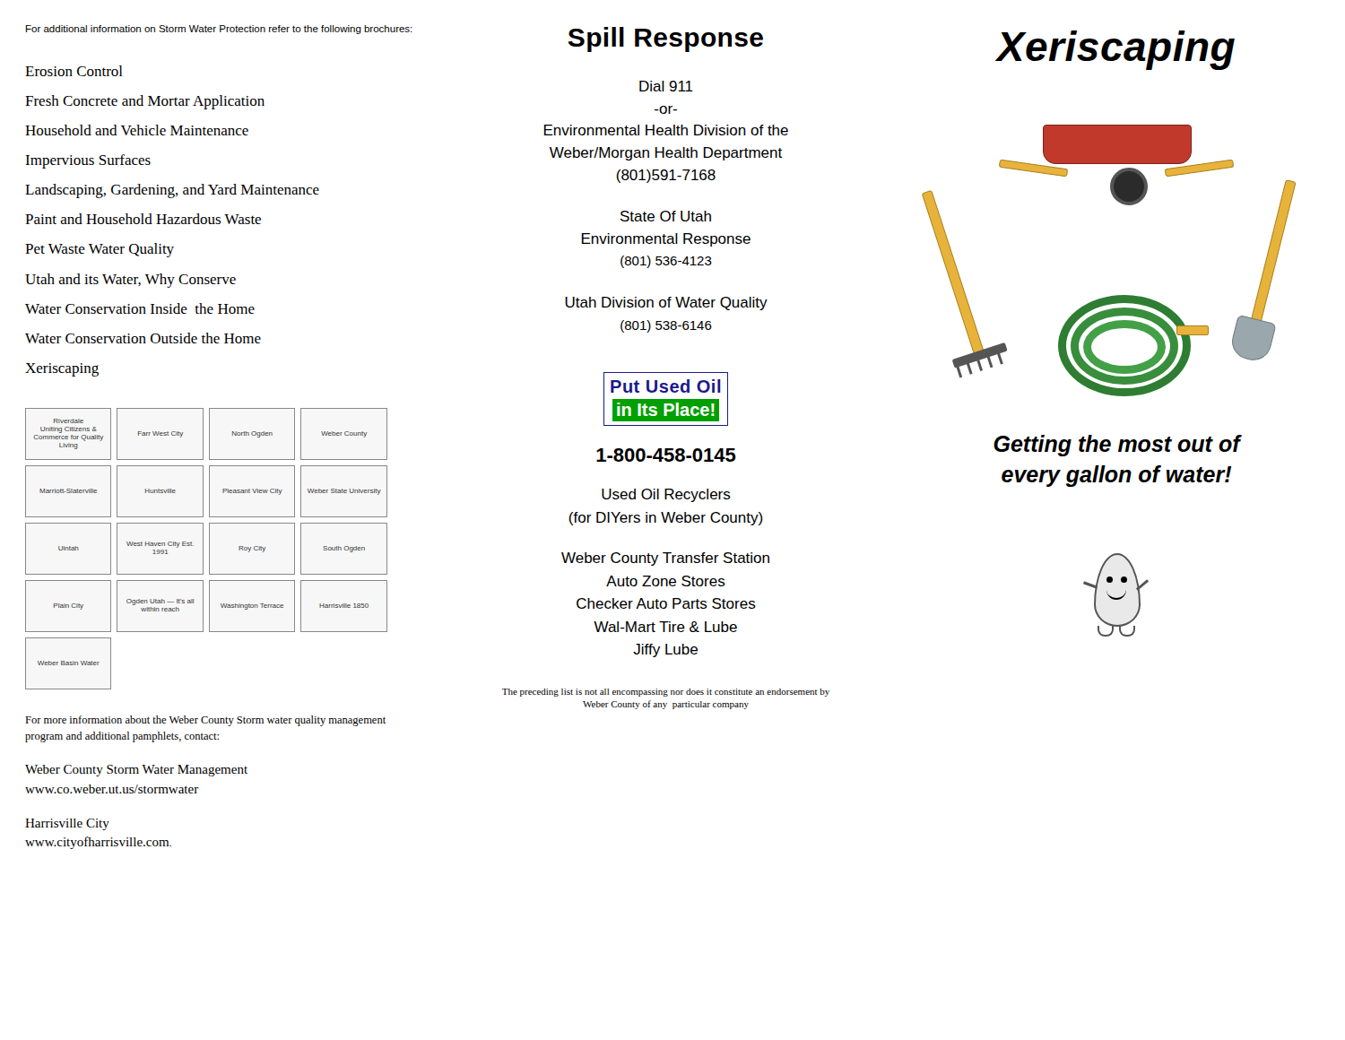For additional information on Storm Water Protection refer to the following brochures:
Erosion Control
Fresh Concrete and Mortar Application
Household and Vehicle Maintenance
Impervious Surfaces
Landscaping, Gardening, and Yard Maintenance
Paint and Household Hazardous Waste
Pet Waste Water Quality
Utah and its Water, Why Conserve
Water Conservation Inside the Home
Water Conservation Outside the Home
Xeriscaping
Riverdale
Uniting Citizens & Commerce for Quality Living
Farr West City
North Ogden
Weber County
Marriott-Slaterville
Huntsville
Pleasant View City
Weber State University
Uintah
West Haven City Est. 1991
Roy City
South Ogden
Plain City
Ogden Utah — It's all within reach
Washington Terrace
Harrisville 1850
Weber Basin Water
For more information about the Weber County Storm water quality management program and additional pamphlets, contact:
Weber County Storm Water Management
www.co.weber.ut.us/stormwater
Harrisville City
www.cityofharrisville.com.
Spill Response
Dial 911
-or-
Environmental Health Division of the
Weber/Morgan Health Department
(801)591-7168
State Of Utah
Environmental Response
(801) 536-4123
Utah Division of Water Quality
(801) 538-6146
Put Used Oil
in Its Place!
1-800-458-0145
Used Oil Recyclers
(for DIYers in Weber County)
Weber County Transfer Station
Auto Zone Stores
Checker Auto Parts Stores
Wal-Mart Tire & Lube
Jiffy Lube
The preceding list is not all encompassing nor does it constitute an endorsement by Weber County of any particular company
Xeriscaping
Getting the most out of
every gallon of water!